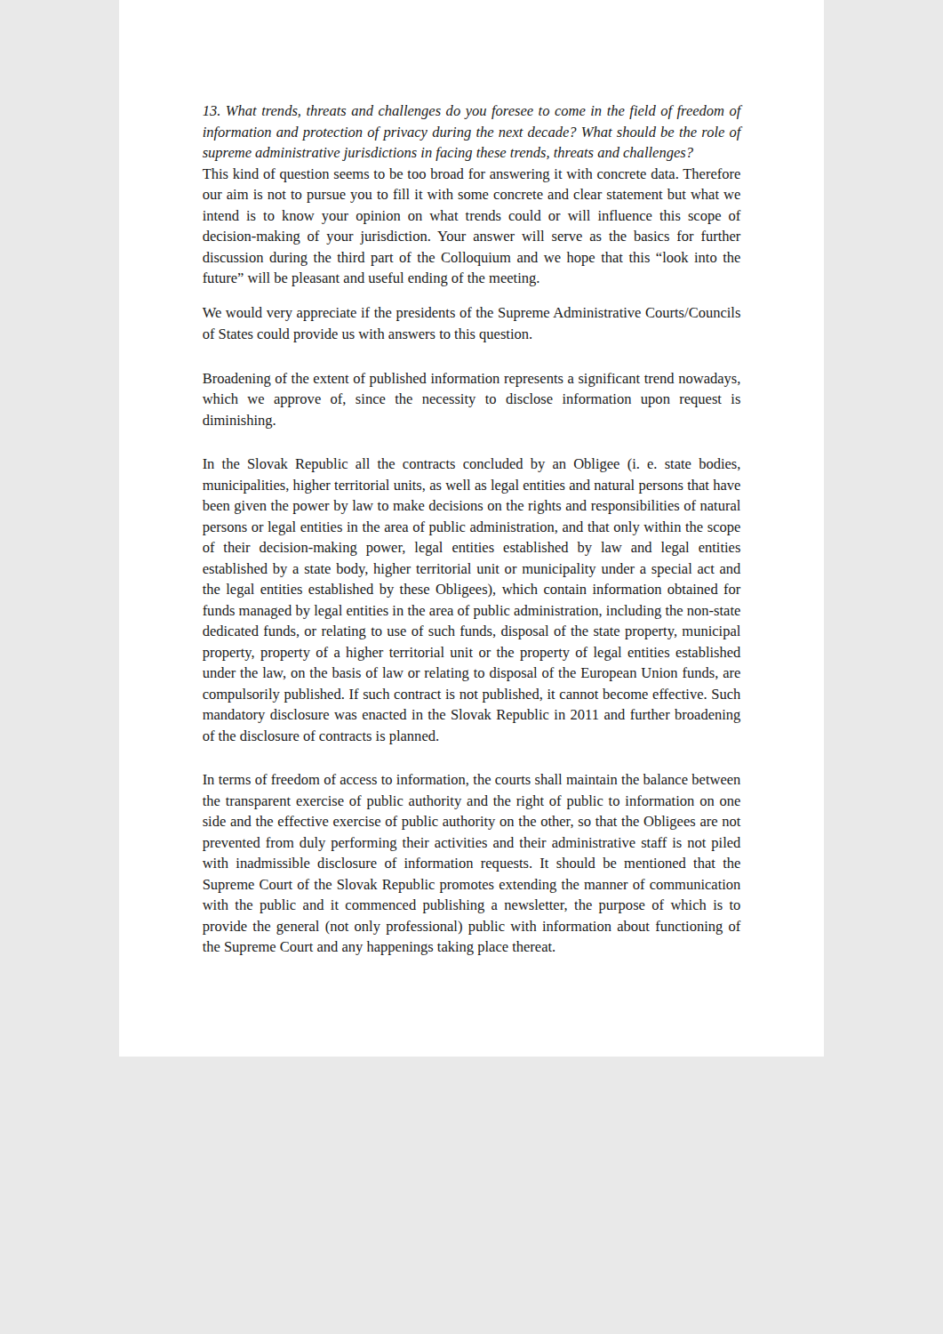13. What trends, threats and challenges do you foresee to come in the field of freedom of information and protection of privacy during the next decade? What should be the role of supreme administrative jurisdictions in facing these trends, threats and challenges?
This kind of question seems to be too broad for answering it with concrete data. Therefore our aim is not to pursue you to fill it with some concrete and clear statement but what we intend is to know your opinion on what trends could or will influence this scope of decision-making of your jurisdiction. Your answer will serve as the basics for further discussion during the third part of the Colloquium and we hope that this “look into the future” will be pleasant and useful ending of the meeting.
We would very appreciate if the presidents of the Supreme Administrative Courts/Councils of States could provide us with answers to this question.
Broadening of the extent of published information represents a significant trend nowadays, which we approve of, since the necessity to disclose information upon request is diminishing.
In the Slovak Republic all the contracts concluded by an Obligee (i. e. state bodies, municipalities, higher territorial units, as well as legal entities and natural persons that have been given the power by law to make decisions on the rights and responsibilities of natural persons or legal entities in the area of public administration, and that only within the scope of their decision-making power, legal entities established by law and legal entities established by a state body, higher territorial unit or municipality under a special act and the legal entities established by these Obligees), which contain information obtained for funds managed by legal entities in the area of public administration, including the non-state dedicated funds, or relating to use of such funds, disposal of the state property, municipal property, property of a higher territorial unit or the property of legal entities established under the law, on the basis of law or relating to disposal of the European Union funds, are compulsorily published. If such contract is not published, it cannot become effective. Such mandatory disclosure was enacted in the Slovak Republic in 2011 and further broadening of the disclosure of contracts is planned.
In terms of freedom of access to information, the courts shall maintain the balance between the transparent exercise of public authority and the right of public to information on one side and the effective exercise of public authority on the other, so that the Obligees are not prevented from duly performing their activities and their administrative staff is not piled with inadmissible disclosure of information requests. It should be mentioned that the Supreme Court of the Slovak Republic promotes extending the manner of communication with the public and it commenced publishing a newsletter, the purpose of which is to provide the general (not only professional) public with information about functioning of the Supreme Court and any happenings taking place thereat.